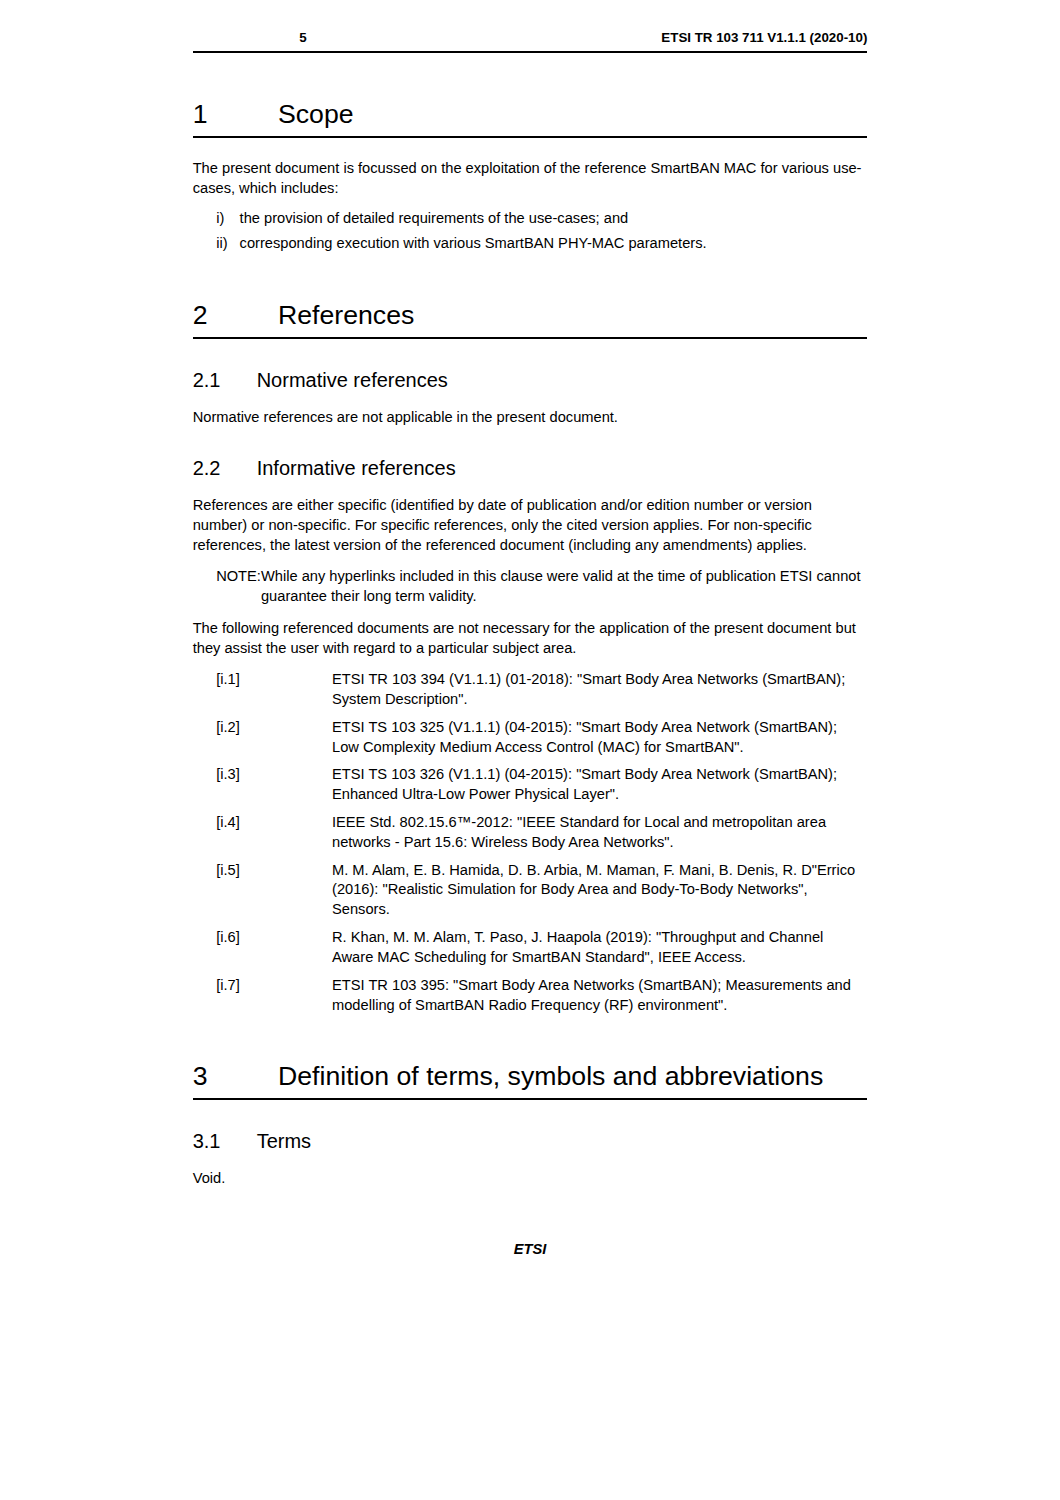5 ETSI TR 103 711 V1.1.1 (2020-10)
1 Scope
The present document is focussed on the exploitation of the reference SmartBAN MAC for various use-cases, which includes:
i) the provision of detailed requirements of the use-cases; and
ii) corresponding execution with various SmartBAN PHY-MAC parameters.
2 References
2.1 Normative references
Normative references are not applicable in the present document.
2.2 Informative references
References are either specific (identified by date of publication and/or edition number or version number) or non-specific. For specific references, only the cited version applies. For non-specific references, the latest version of the referenced document (including any amendments) applies.
NOTE: While any hyperlinks included in this clause were valid at the time of publication ETSI cannot guarantee their long term validity.
The following referenced documents are not necessary for the application of the present document but they assist the user with regard to a particular subject area.
[i.1]
ETSI TR 103 394 (V1.1.1) (01-2018): "Smart Body Area Networks (SmartBAN); System Description".
[i.2]
ETSI TS 103 325 (V1.1.1) (04-2015): "Smart Body Area Network (SmartBAN); Low Complexity Medium Access Control (MAC) for SmartBAN".
[i.3]
ETSI TS 103 326 (V1.1.1) (04-2015): "Smart Body Area Network (SmartBAN); Enhanced Ultra-Low Power Physical Layer".
[i.4]
IEEE Std. 802.15.6™-2012: "IEEE Standard for Local and metropolitan area networks - Part 15.6: Wireless Body Area Networks".
[i.5]
M. M. Alam, E. B. Hamida, D. B. Arbia, M. Maman, F. Mani, B. Denis, R. D"Errico (2016): "Realistic Simulation for Body Area and Body-To-Body Networks", Sensors.
[i.6]
R. Khan, M. M. Alam, T. Paso, J. Haapola (2019): "Throughput and Channel Aware MAC Scheduling for SmartBAN Standard", IEEE Access.
[i.7]
ETSI TR 103 395: "Smart Body Area Networks (SmartBAN); Measurements and modelling of SmartBAN Radio Frequency (RF) environment".
3 Definition of terms, symbols and abbreviations
3.1 Terms
Void.
ETSI